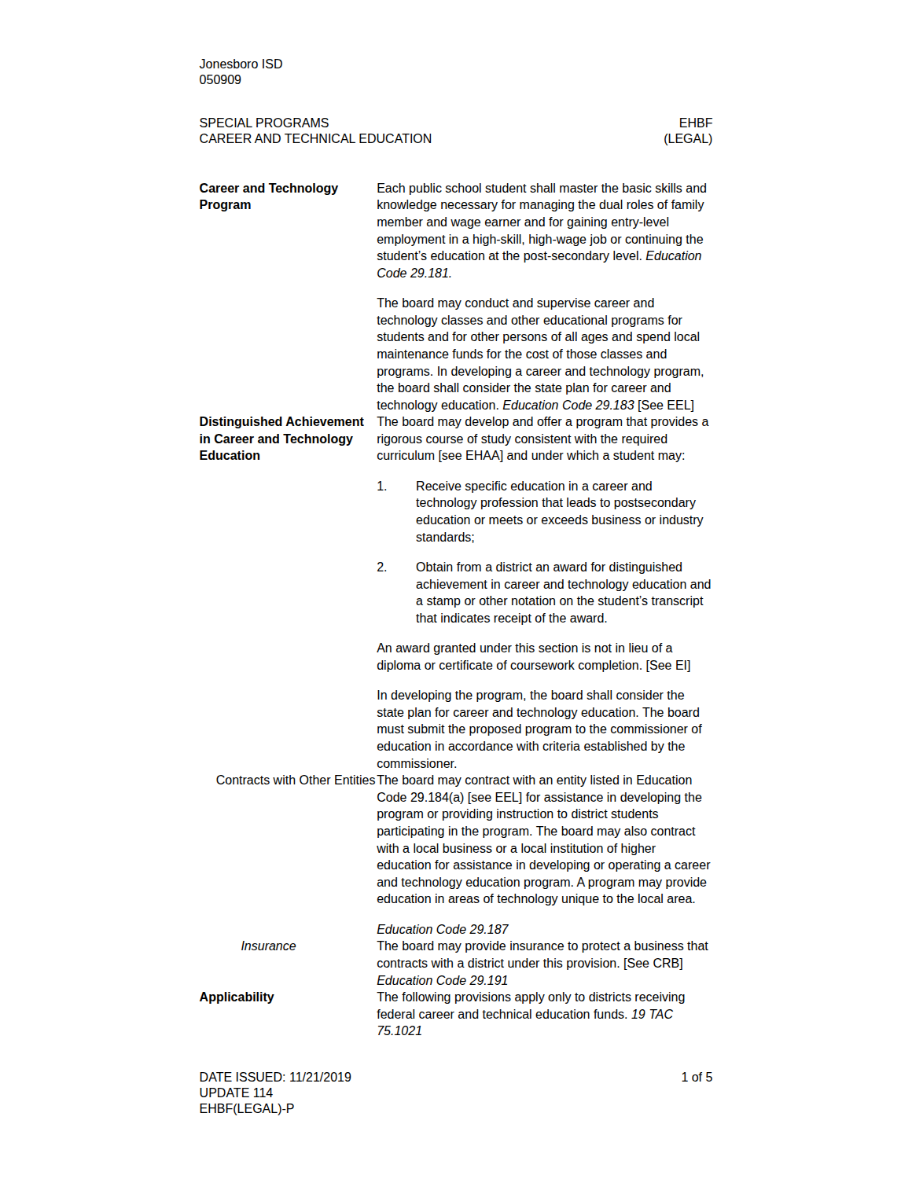Jonesboro ISD
050909
SPECIAL PROGRAMS
CAREER AND TECHNICAL EDUCATION
EHBF
(LEGAL)
| Career and Technology Program | Each public school student shall master the basic skills and knowledge necessary for managing the dual roles of family member and wage earner and for gaining entry-level employment in a high-skill, high-wage job or continuing the student’s education at the post-secondary level. Education Code 29.181. The board may conduct and supervise career and technology classes and other educational programs for students and for other persons of all ages and spend local maintenance funds for the cost of those classes and programs. In developing a career and technology program, the board shall consider the state plan for career and technology education. Education Code 29.183 [See EEL] |
| Distinguished Achievement in Career and Technology Education | The board may develop and offer a program that provides a rigorous course of study consistent with the required curriculum [see EHAA] and under which a student may: 1. Receive specific education in a career and technology profession that leads to postsecondary education or meets or exceeds business or industry standards; 2. Obtain from a district an award for distinguished achievement in career and technology education and a stamp or other notation on the student’s transcript that indicates receipt of the award. An award granted under this section is not in lieu of a diploma or certificate of coursework completion. [See EI] In developing the program, the board shall consider the state plan for career and technology education. The board must submit the proposed program to the commissioner of education in accordance with criteria established by the commissioner. |
| Contracts with Other Entities | The board may contract with an entity listed in Education Code 29.184(a) [see EEL] for assistance in developing the program or providing instruction to district students participating in the program. The board may also contract with a local business or a local institution of higher education for assistance in developing or operating a career and technology education program. A program may provide education in areas of technology unique to the local area. Education Code 29.187 |
| Insurance | The board may provide insurance to protect a business that contracts with a district under this provision. [See CRB] Education Code 29.191 |
| Applicability | The following provisions apply only to districts receiving federal career and technical education funds. 19 TAC 75.1021 |
DATE ISSUED: 11/21/2019
UPDATE 114
EHBF(LEGAL)-P
1 of 5